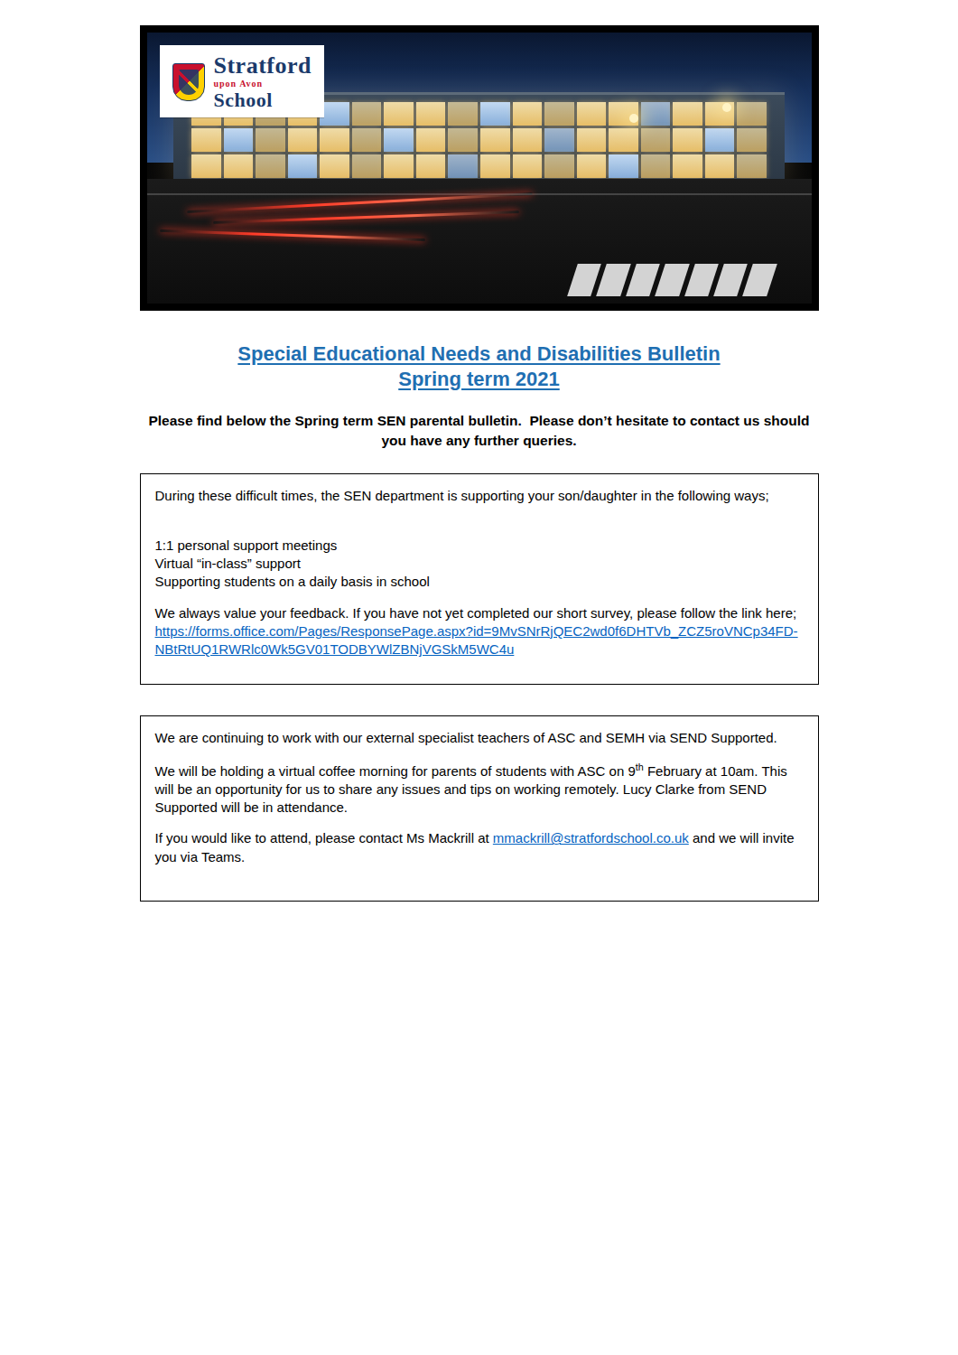Stratford upon Avon School
Special Educational Needs and Disabilities Bulletin Spring term 2021
Please find below the Spring term SEN parental bulletin. Please don’t hesitate to contact us should you have any further queries.
During these difficult times, the SEN department is supporting your son/daughter in the following ways;
1:1 personal support meetings
Virtual “in-class” support
Supporting students on a daily basis in school
We always value your feedback. If you have not yet completed our short survey, please follow the link here;
https://forms.office.com/Pages/ResponsePage.aspx?id=9MvSNrRjQEC2wd0f6DHTVb_ZCZ5roVNCp34FD-NBtRtUQ1RWRlc0Wk5GV01TODBYWlZBNjVGSkM5WC4u
We are continuing to work with our external specialist teachers of ASC and SEMH via SEND Supported.
We will be holding a virtual coffee morning for parents of students with ASC on 9th February at 10am. This will be an opportunity for us to share any issues and tips on working remotely. Lucy Clarke from SEND Supported will be in attendance.
If you would like to attend, please contact Ms Mackrill at mmackrill@stratfordschool.co.uk and we will invite you via Teams.